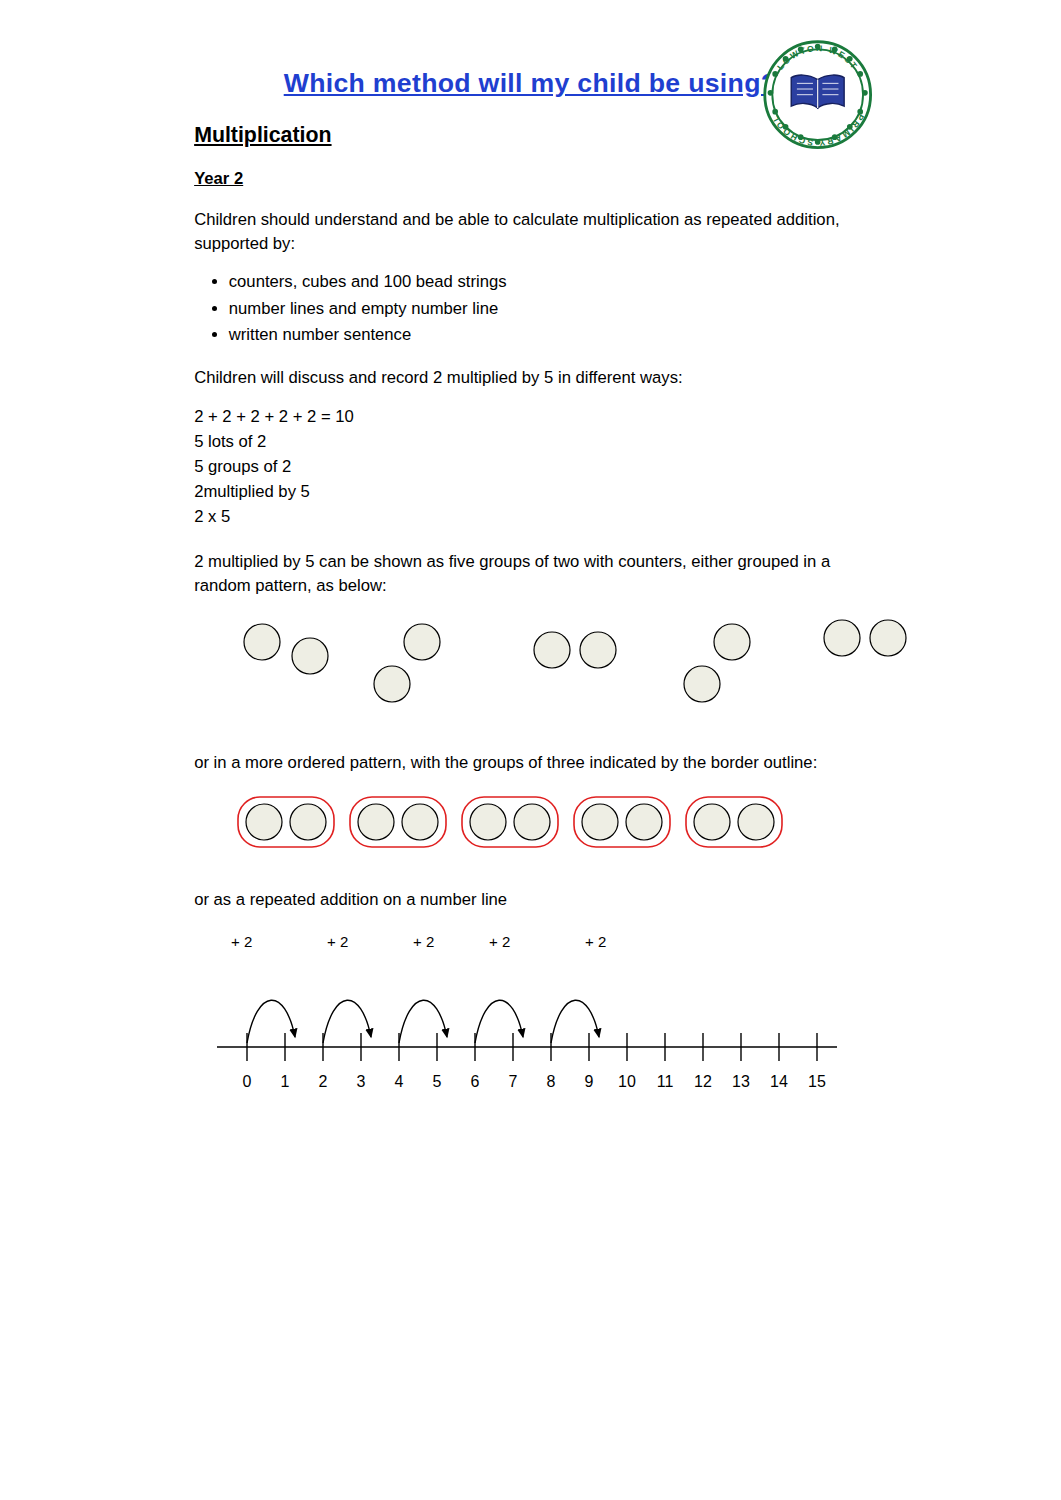LOWTON WEST PRIMARY SCHOOL
Which method will my child be using?
Multiplication
Year 2
Children should understand and be able to calculate multiplication as repeated addition, supported by:
counters, cubes and 100 bead strings
number lines and empty number line
written number sentence
Children will discuss and record 2 multiplied by 5 in different ways:
2 + 2 + 2 + 2 + 2 = 10
5 lots of 2
5 groups of 2
2multiplied by 5
2 x 5
2 multiplied by 5 can be shown as five groups of two with counters, either grouped in a random pattern, as below:
or in a more ordered pattern, with the groups of three indicated by the border outline:
or as a repeated addition on a number line
+ 2 + 2 + 2 + 2 + 2 0 1 2 3 4 5 6 7 8 9 10 11 12 13 14 15